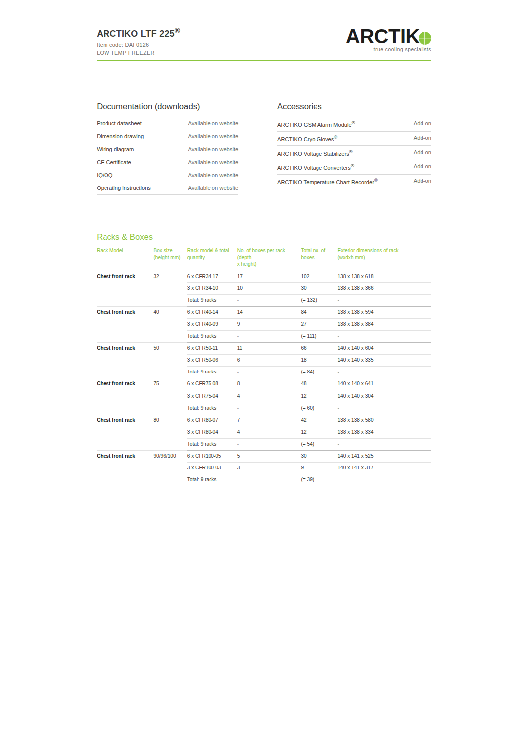ARCTIKO LTF 225®
Item code: DAI 0126
LOW TEMP FREEZER
ARCTIK
true cooling specialists
Documentation (downloads)
| Product datasheet | Available on website |
| Dimension drawing | Available on website |
| Wiring diagram | Available on website |
| CE-Certificate | Available on website |
| IQ/OQ | Available on website |
| Operating instructions | Available on website |
Accessories
| ARCTIKO GSM Alarm Module ® | Add-on |
| ARCTIKO Cryo Gloves ® | Add-on |
| ARCTIKO Voltage Stabilizers ® | Add-on |
| ARCTIKO Voltage Converters ® | Add-on |
| ARCTIKO Temperature Chart Recorder ® | Add-on |
Racks & Boxes
| Rack Model | Box size (height mm) | Rack model & total quantity | No. of boxes per rack (depth x height) | Total no. of boxes | Exterior dimensions of rack (wxdxh mm) |
| --- | --- | --- | --- | --- | --- |
| Chest front rack | 32 | 6 x CFR34-17 | 17 | 102 | 138 x 138 x 618 |
| 3 x CFR34-10 | 10 | 30 | 138 x 138 x 366 |
| Total: 9 racks | - | (= 132) | - |
| Chest front rack | 40 | 6 x CFR40-14 | 14 | 84 | 138 x 138 x 594 |
| 3 x CFR40-09 | 9 | 27 | 138 x 138 x 384 |
| Total: 9 racks | - | (= 111) | - |
| Chest front rack | 50 | 6 x CFR50-11 | 11 | 66 | 140 x 140 x 604 |
| 3 x CFR50-06 | 6 | 18 | 140 x 140 x 335 |
| Total: 9 racks | - | (= 84) | - |
| Chest front rack | 75 | 6 x CFR75-08 | 8 | 48 | 140 x 140 x 641 |
| 3 x CFR75-04 | 4 | 12 | 140 x 140 x 304 |
| Total: 9 racks | - | (= 60) | - |
| Chest front rack | 80 | 6 x CFR80-07 | 7 | 42 | 138 x 138 x 580 |
| 3 x CFR80-04 | 4 | 12 | 138 x 138 x 334 |
| Total: 9 racks | - | (= 54) | - |
| Chest front rack | 90/96/100 | 6 x CFR100-05 | 5 | 30 | 140 x 141 x 525 |
| 3 x CFR100-03 | 3 | 9 | 140 x 141 x 317 |
| Total: 9 racks | - | (= 39) | - |